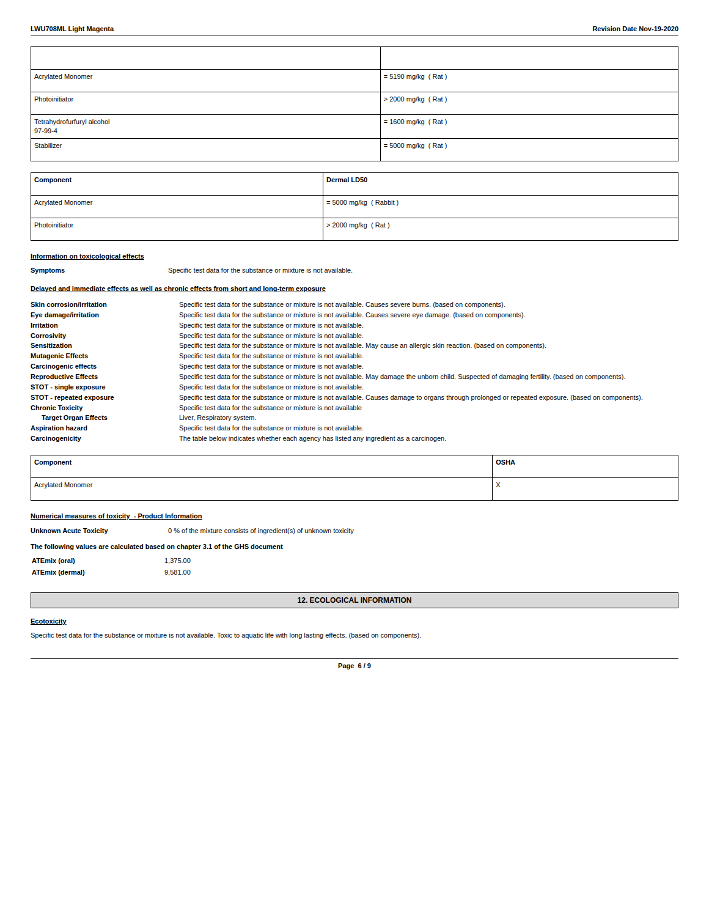LWU708ML Light Magenta
Revision Date Nov-19-2020
| Acrylated Monomer | = 5190 mg/kg ( Rat ) |
| Photoinitiator | > 2000 mg/kg ( Rat ) |
| Tetrahydrofurfuryl alcohol 97-99-4 | = 1600 mg/kg ( Rat ) |
| Stabilizer | = 5000 mg/kg ( Rat ) |
| Component | Dermal LD50 |
| --- | --- |
| Acrylated Monomer | = 5000 mg/kg ( Rabbit ) |
| Photoinitiator | > 2000 mg/kg ( Rat ) |
Information on toxicological effects
| Symptoms | Specific test data for the substance or mixture is not available. |
Delayed and immediate effects as well as chronic effects from short and long-term exposure
| Skin corrosion/irritation | Specific test data for the substance or mixture is not available. Causes severe burns. (based on components). |
| Eye damage/irritation | Specific test data for the substance or mixture is not available. Causes severe eye damage. (based on components). |
| Irritation | Specific test data for the substance or mixture is not available. |
| Corrosivity | Specific test data for the substance or mixture is not available. |
| Sensitization | Specific test data for the substance or mixture is not available. May cause an allergic skin reaction. (based on components). |
| Mutagenic Effects | Specific test data for the substance or mixture is not available. |
| Carcinogenic effects | Specific test data for the substance or mixture is not available. |
| Reproductive Effects | Specific test data for the substance or mixture is not available. May damage the unborn child. Suspected of damaging fertility. (based on components). |
| STOT - single exposure | Specific test data for the substance or mixture is not available. |
| STOT - repeated exposure | Specific test data for the substance or mixture is not available. Causes damage to organs through prolonged or repeated exposure. (based on components). |
| Chronic Toxicity | Specific test data for the substance or mixture is not available |
| Target Organ Effects | Liver, Respiratory system. |
| Aspiration hazard | Specific test data for the substance or mixture is not available. |
| Carcinogenicity | The table below indicates whether each agency has listed any ingredient as a carcinogen. |
| Component | OSHA |
| --- | --- |
| Acrylated Monomer | X |
Numerical measures of toxicity - Product Information
| Unknown Acute Toxicity | 0 % of the mixture consists of ingredient(s) of unknown toxicity |
The following values are calculated based on chapter 3.1 of the GHS document
| ATEmix (oral) | 1,375.00 |
| ATEmix (dermal) | 9,581.00 |
12. ECOLOGICAL INFORMATION
Ecotoxicity
Specific test data for the substance or mixture is not available. Toxic to aquatic life with long lasting effects. (based on components).
Page 6 / 9